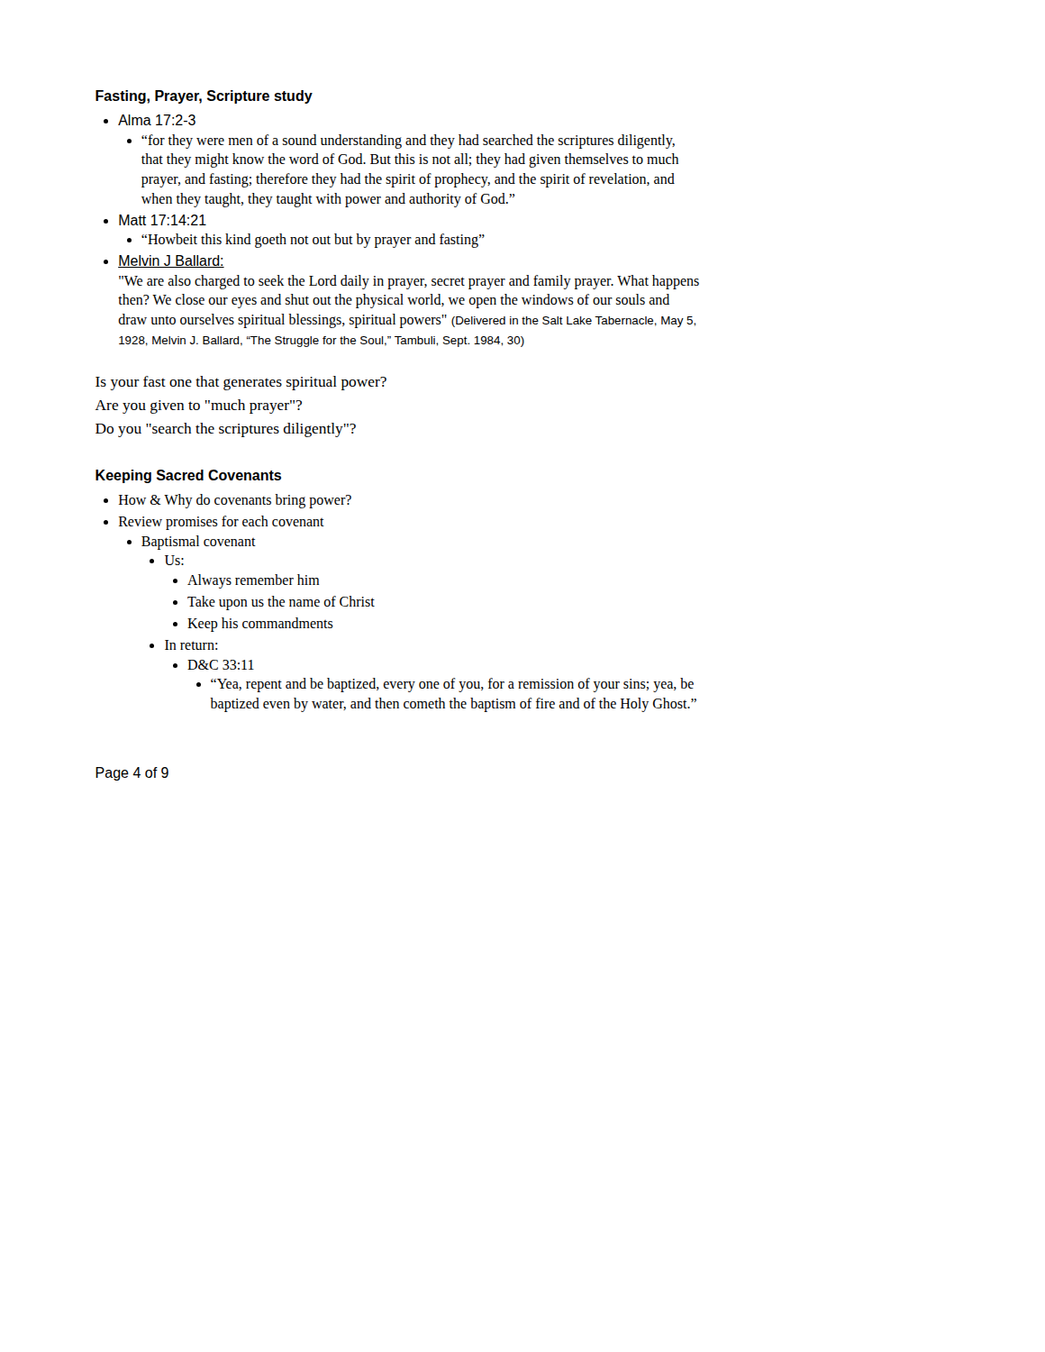Fasting, Prayer, Scripture study
Alma 17:2-3
“for they were men of a sound understanding and they had searched the scriptures diligently, that they might know the word of God. But this is not all; they had given themselves to much prayer, and fasting; therefore they had the spirit of prophecy, and the spirit of revelation, and when they taught, they taught with power and authority of God.”
Matt 17:14:21
“Howbeit this kind goeth not out but by prayer and fasting”
Melvin J Ballard:
"We are also charged to seek the Lord daily in prayer, secret prayer and family prayer. What happens then? We close our eyes and shut out the physical world, we open the windows of our souls and draw unto ourselves spiritual blessings, spiritual powers" (Delivered in the Salt Lake Tabernacle, May 5, 1928, Melvin J. Ballard, “The Struggle for the Soul,” Tambuli, Sept. 1984, 30)
Is your fast one that generates spiritual power?
Are you given to "much prayer"?
Do you "search the scriptures diligently"?
Keeping Sacred Covenants
How & Why do covenants bring power?
Review promises for each covenant
Baptismal covenant
Us:
Always remember him
Take upon us the name of Christ
Keep his commandments
In return:
D&C 33:11
“Yea, repent and be baptized, every one of you, for a remission of your sins; yea, be baptized even by water, and then cometh the baptism of fire and of the Holy Ghost.”
Page 4 of 9